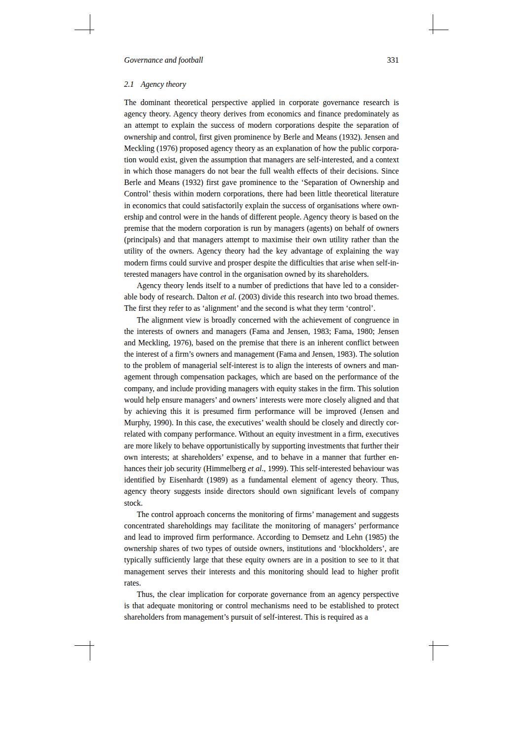Governance and football 331
2.1 Agency theory
The dominant theoretical perspective applied in corporate governance research is agency theory. Agency theory derives from economics and finance predominately as an attempt to explain the success of modern corporations despite the separation of ownership and control, first given prominence by Berle and Means (1932). Jensen and Meckling (1976) proposed agency theory as an explanation of how the public corporation would exist, given the assumption that managers are self-interested, and a context in which those managers do not bear the full wealth effects of their decisions. Since Berle and Means (1932) first gave prominence to the ‘Separation of Ownership and Control’ thesis within modern corporations, there had been little theoretical literature in economics that could satisfactorily explain the success of organisations where ownership and control were in the hands of different people. Agency theory is based on the premise that the modern corporation is run by managers (agents) on behalf of owners (principals) and that managers attempt to maximise their own utility rather than the utility of the owners. Agency theory had the key advantage of explaining the way modern firms could survive and prosper despite the difficulties that arise when self-interested managers have control in the organisation owned by its shareholders.
Agency theory lends itself to a number of predictions that have led to a considerable body of research. Dalton et al. (2003) divide this research into two broad themes. The first they refer to as ‘alignment’ and the second is what they term ‘control’.
The alignment view is broadly concerned with the achievement of congruence in the interests of owners and managers (Fama and Jensen, 1983; Fama, 1980; Jensen and Meckling, 1976), based on the premise that there is an inherent conflict between the interest of a firm’s owners and management (Fama and Jensen, 1983). The solution to the problem of managerial self-interest is to align the interests of owners and management through compensation packages, which are based on the performance of the company, and include providing managers with equity stakes in the firm. This solution would help ensure managers’ and owners’ interests were more closely aligned and that by achieving this it is presumed firm performance will be improved (Jensen and Murphy, 1990). In this case, the executives’ wealth should be closely and directly correlated with company performance. Without an equity investment in a firm, executives are more likely to behave opportunistically by supporting investments that further their own interests; at shareholders’ expense, and to behave in a manner that further enhances their job security (Himmelberg et al., 1999). This self-interested behaviour was identified by Eisenhardt (1989) as a fundamental element of agency theory. Thus, agency theory suggests inside directors should own significant levels of company stock.
The control approach concerns the monitoring of firms’ management and suggests concentrated shareholdings may facilitate the monitoring of managers’ performance and lead to improved firm performance. According to Demsetz and Lehn (1985) the ownership shares of two types of outside owners, institutions and ‘blockholders’, are typically sufficiently large that these equity owners are in a position to see to it that management serves their interests and this monitoring should lead to higher profit rates.
Thus, the clear implication for corporate governance from an agency perspective is that adequate monitoring or control mechanisms need to be established to protect shareholders from management’s pursuit of self-interest. This is required as a